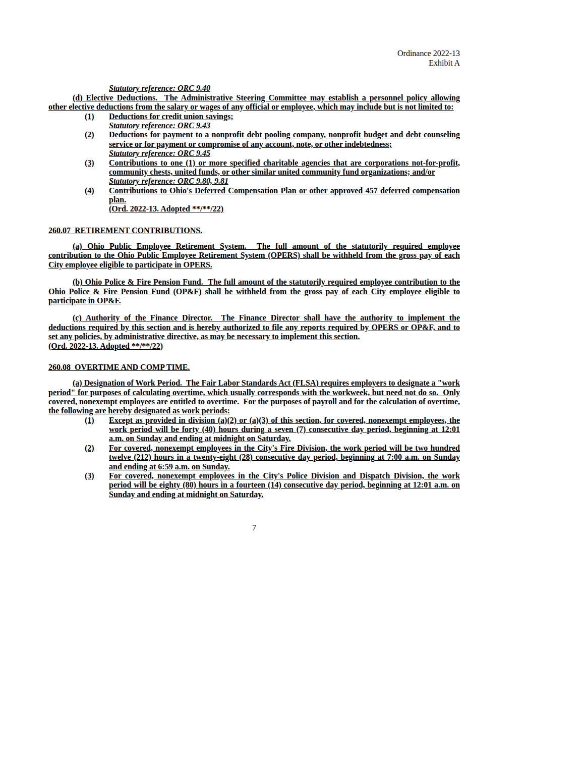Ordinance 2022-13
Exhibit A
Statutory reference: ORC 9.40
(d) Elective Deductions. The Administrative Steering Committee may establish a personnel policy allowing other elective deductions from the salary or wages of any official or employee, which may include but is not limited to:
(1) Deductions for credit union savings;
Statutory reference: ORC 9.43
(2) Deductions for payment to a nonprofit debt pooling company, nonprofit budget and debt counseling service or for payment or compromise of any account, note, or other indebtedness;
Statutory reference: ORC 9.45
(3) Contributions to one (1) or more specified charitable agencies that are corporations not-for-profit, community chests, united funds, or other similar united community fund organizations; and/or
Statutory reference: ORC 9.80, 9.81
(4) Contributions to Ohio's Deferred Compensation Plan or other approved 457 deferred compensation plan.
(Ord. 2022-13. Adopted **/**/22)
260.07 RETIREMENT CONTRIBUTIONS.
(a) Ohio Public Employee Retirement System. The full amount of the statutorily required employee contribution to the Ohio Public Employee Retirement System (OPERS) shall be withheld from the gross pay of each City employee eligible to participate in OPERS.
(b) Ohio Police & Fire Pension Fund. The full amount of the statutorily required employee contribution to the Ohio Police & Fire Pension Fund (OP&F) shall be withheld from the gross pay of each City employee eligible to participate in OP&F.
(c) Authority of the Finance Director. The Finance Director shall have the authority to implement the deductions required by this section and is hereby authorized to file any reports required by OPERS or OP&F, and to set any policies, by administrative directive, as may be necessary to implement this section.
(Ord. 2022-13. Adopted **/**/22)
260.08 OVERTIME AND COMP TIME.
(a) Designation of Work Period. The Fair Labor Standards Act (FLSA) requires employers to designate a "work period" for purposes of calculating overtime, which usually corresponds with the workweek, but need not do so. Only covered, nonexempt employees are entitled to overtime. For the purposes of payroll and for the calculation of overtime, the following are hereby designated as work periods:
(1) Except as provided in division (a)(2) or (a)(3) of this section, for covered, nonexempt employees, the work period will be forty (40) hours during a seven (7) consecutive day period, beginning at 12:01 a.m. on Sunday and ending at midnight on Saturday.
(2) For covered, nonexempt employees in the City's Fire Division, the work period will be two hundred twelve (212) hours in a twenty-eight (28) consecutive day period, beginning at 7:00 a.m. on Sunday and ending at 6:59 a.m. on Sunday.
(3) For covered, nonexempt employees in the City's Police Division and Dispatch Division, the work period will be eighty (80) hours in a fourteen (14) consecutive day period, beginning at 12:01 a.m. on Sunday and ending at midnight on Saturday.
7